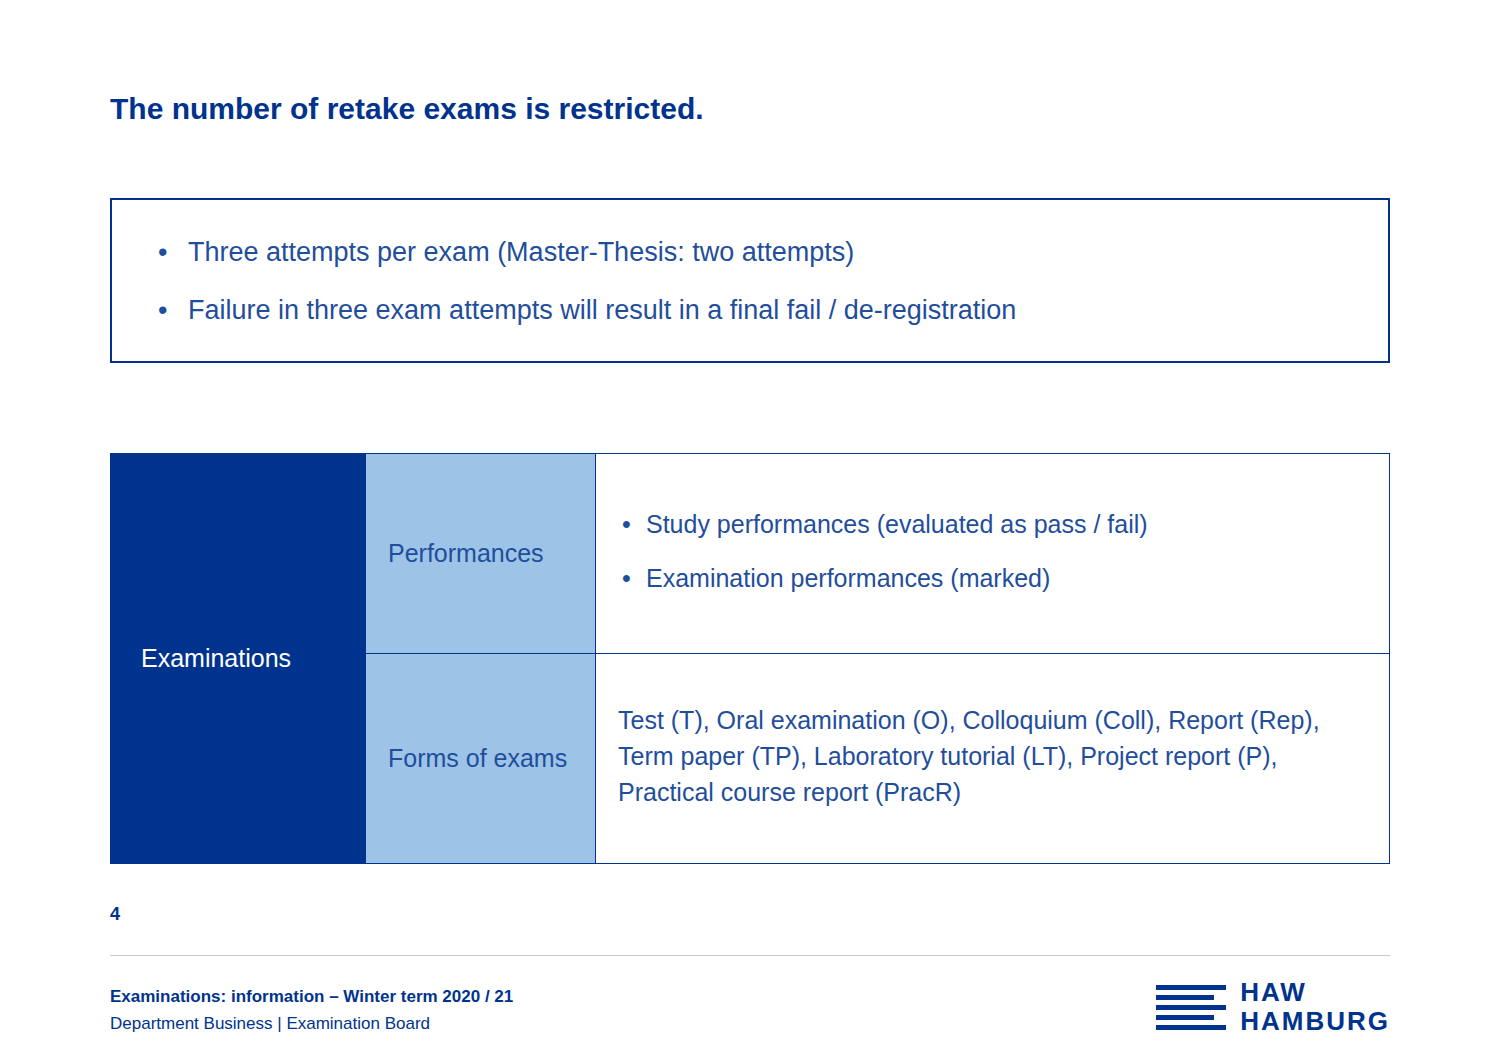The number of retake exams is restricted.
Three attempts per exam (Master-Thesis: two attempts)
Failure in three exam attempts will result in a final fail / de-registration
| Examinations | Performances | Study performances (evaluated as pass / fail) Examination performances (marked) |
| Forms of exams | Test (T), Oral examination (O), Colloquium (Coll), Report (Rep), Term paper (TP), Laboratory tutorial (LT), Project report (P), Practical course report (PracR) |
4
Examinations: information – Winter term 2020 / 21
Department Business | Examination Board
HAW
HAMBURG